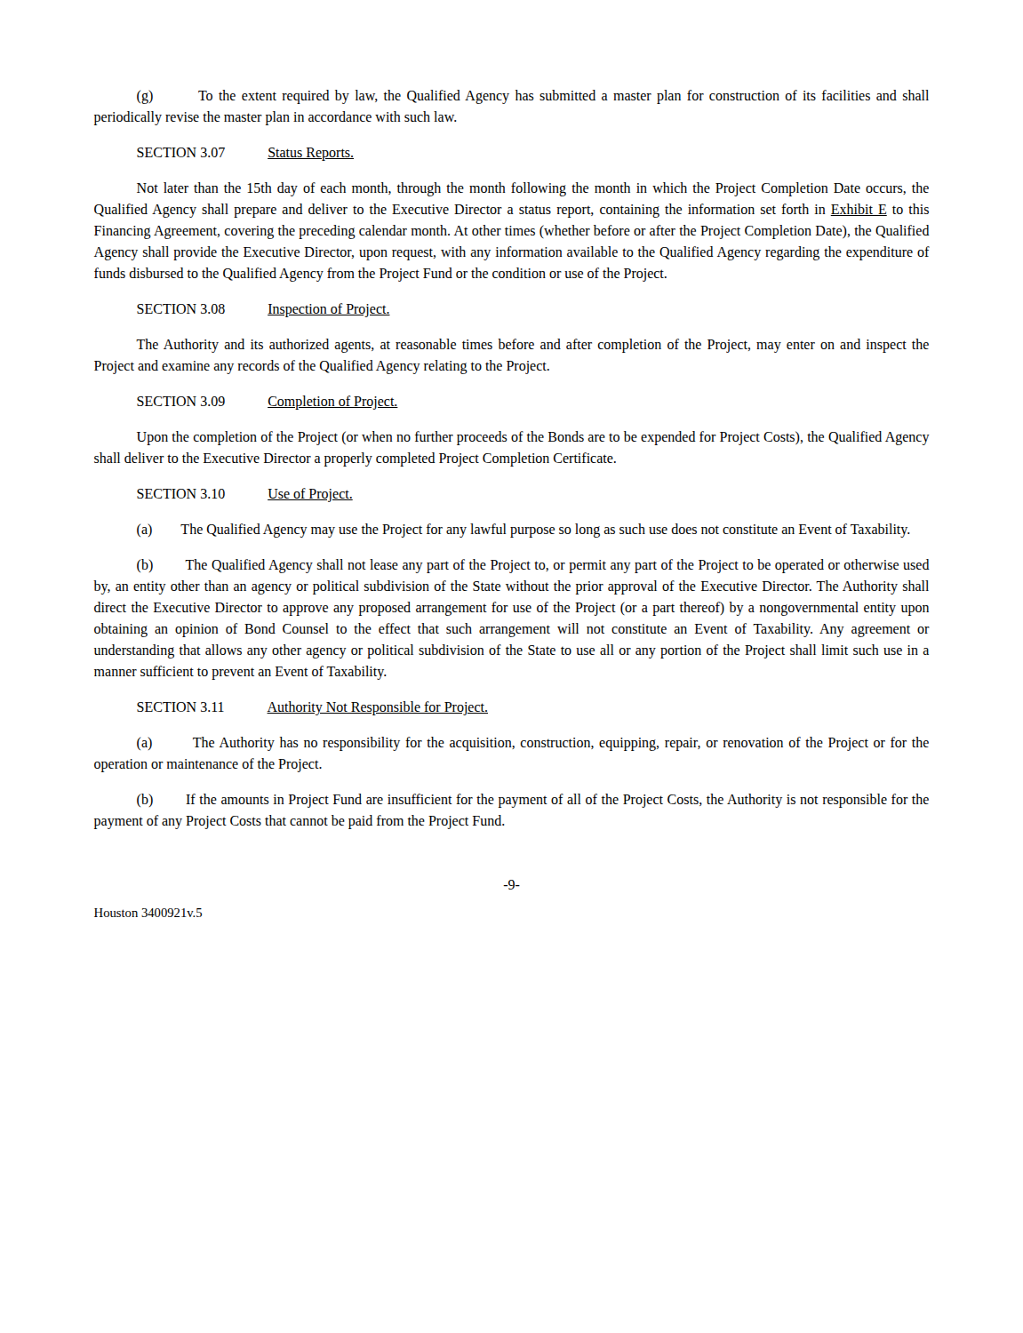(g) To the extent required by law, the Qualified Agency has submitted a master plan for construction of its facilities and shall periodically revise the master plan in accordance with such law.
SECTION 3.07 Status Reports.
Not later than the 15th day of each month, through the month following the month in which the Project Completion Date occurs, the Qualified Agency shall prepare and deliver to the Executive Director a status report, containing the information set forth in Exhibit E to this Financing Agreement, covering the preceding calendar month. At other times (whether before or after the Project Completion Date), the Qualified Agency shall provide the Executive Director, upon request, with any information available to the Qualified Agency regarding the expenditure of funds disbursed to the Qualified Agency from the Project Fund or the condition or use of the Project.
SECTION 3.08 Inspection of Project.
The Authority and its authorized agents, at reasonable times before and after completion of the Project, may enter on and inspect the Project and examine any records of the Qualified Agency relating to the Project.
SECTION 3.09 Completion of Project.
Upon the completion of the Project (or when no further proceeds of the Bonds are to be expended for Project Costs), the Qualified Agency shall deliver to the Executive Director a properly completed Project Completion Certificate.
SECTION 3.10 Use of Project.
(a) The Qualified Agency may use the Project for any lawful purpose so long as such use does not constitute an Event of Taxability.
(b) The Qualified Agency shall not lease any part of the Project to, or permit any part of the Project to be operated or otherwise used by, an entity other than an agency or political subdivision of the State without the prior approval of the Executive Director. The Authority shall direct the Executive Director to approve any proposed arrangement for use of the Project (or a part thereof) by a nongovernmental entity upon obtaining an opinion of Bond Counsel to the effect that such arrangement will not constitute an Event of Taxability. Any agreement or understanding that allows any other agency or political subdivision of the State to use all or any portion of the Project shall limit such use in a manner sufficient to prevent an Event of Taxability.
SECTION 3.11 Authority Not Responsible for Project.
(a) The Authority has no responsibility for the acquisition, construction, equipping, repair, or renovation of the Project or for the operation or maintenance of the Project.
(b) If the amounts in Project Fund are insufficient for the payment of all of the Project Costs, the Authority is not responsible for the payment of any Project Costs that cannot be paid from the Project Fund.
-9-
Houston 3400921v.5